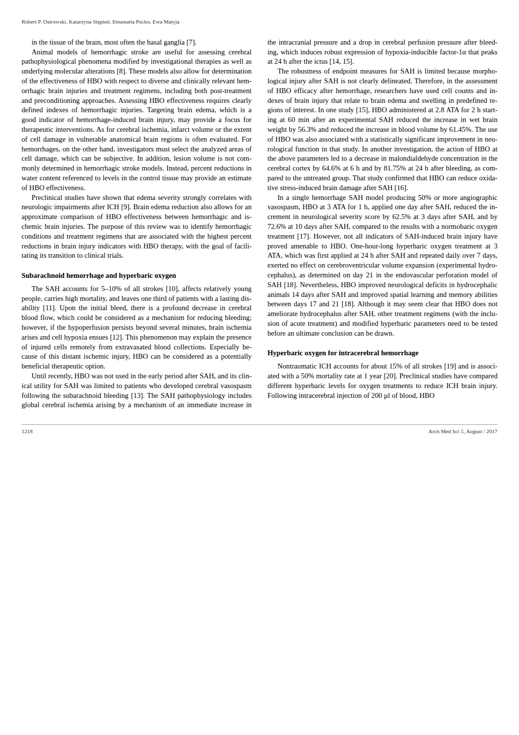Robert P. Ostrowski, Katarzyna Stępień, Emanuela Pucko, Ewa Matyja
in the tissue of the brain, most often the basal ganglia [7].
Animal models of hemorrhagic stroke are useful for assessing cerebral pathophysiological phenomena modified by investigational therapies as well as underlying molecular alterations [8]. These models also allow for determination of the effectiveness of HBO with respect to diverse and clinically relevant hemorrhagic brain injuries and treatment regimens, including both post-treatment and preconditioning approaches. Assessing HBO effectiveness requires clearly defined indexes of hemorrhagic injuries. Targeting brain edema, which is a good indicator of hemorrhage-induced brain injury, may provide a focus for therapeutic interventions. As for cerebral ischemia, infarct volume or the extent of cell damage in vulnerable anatomical brain regions is often evaluated. For hemorrhages, on the other hand, investigators must select the analyzed areas of cell damage, which can be subjective. In addition, lesion volume is not commonly determined in hemorrhagic stroke models. Instead, percent reductions in water content referenced to levels in the control tissue may provide an estimate of HBO effectiveness.
Preclinical studies have shown that edema severity strongly correlates with neurologic impairments after ICH [9]. Brain edema reduction also allows for an approximate comparison of HBO effectiveness between hemorrhagic and ischemic brain injuries. The purpose of this review was to identify hemorrhagic conditions and treatment regimens that are associated with the highest percent reductions in brain injury indicators with HBO therapy, with the goal of facilitating its transition to clinical trials.
Subarachnoid hemorrhage and hyperbaric oxygen
The SAH accounts for 5–10% of all strokes [10], affects relatively young people, carries high mortality, and leaves one third of patients with a lasting disability [11]. Upon the initial bleed, there is a profound decrease in cerebral blood flow, which could be considered as a mechanism for reducing bleeding; however, if the hypoperfusion persists beyond several minutes, brain ischemia arises and cell hypoxia ensues [12]. This phenomenon may explain the presence of injured cells remotely from extravasated blood collections. Especially because of this distant ischemic injury, HBO can be considered as a potentially beneficial therapeutic option.
Until recently, HBO was not used in the early period after SAH, and its clinical utility for SAH was limited to patients who developed cerebral vasospasm following the subarachnoid bleeding [13]. The SAH pathophysiology includes global cerebral ischemia arising by a mechanism of an immediate increase in the intracranial pressure and a drop in cerebral perfusion pressure after bleeding, which induces robust expression of hypoxia-inducible factor-1α that peaks at 24 h after the ictus [14, 15].
The robustness of endpoint measures for SAH is limited because morphological injury after SAH is not clearly delineated. Therefore, in the assessment of HBO efficacy after hemorrhage, researchers have used cell counts and indexes of brain injury that relate to brain edema and swelling in predefined regions of interest. In one study [15], HBO administered at 2.8 ATA for 2 h starting at 60 min after an experimental SAH reduced the increase in wet brain weight by 56.3% and reduced the increase in blood volume by 61.45%. The use of HBO was also associated with a statistically significant improvement in neurological function in that study. In another investigation, the action of HBO at the above parameters led to a decrease in malondialdehyde concentration in the cerebral cortex by 64.6% at 6 h and by 81.75% at 24 h after bleeding, as compared to the untreated group. That study confirmed that HBO can reduce oxidative stress-induced brain damage after SAH [16].
In a single hemorrhage SAH model producing 50% or more angiographic vasospasm, HBO at 3 ATA for 1 h, applied one day after SAH, reduced the increment in neurological severity score by 62.5% at 3 days after SAH, and by 72.6% at 10 days after SAH, compared to the results with a normobaric oxygen treatment [17]. However, not all indicators of SAH-induced brain injury have proved amenable to HBO. One-hour-long hyperbaric oxygen treatment at 3 ATA, which was first applied at 24 h after SAH and repeated daily over 7 days, exerted no effect on cerebroventricular volume expansion (experimental hydrocephalus), as determined on day 21 in the endovascular perforation model of SAH [18]. Nevertheless, HBO improved neurological deficits in hydrocephalic animals 14 days after SAH and improved spatial learning and memory abilities between days 17 and 21 [18]. Although it may seem clear that HBO does not ameliorate hydrocephalus after SAH, other treatment regimens (with the inclusion of acute treatment) and modified hyperbaric parameters need to be tested before an ultimate conclusion can be drawn.
Hyperbaric oxygen for intracerebral hemorrhage
Nontraumatic ICH accounts for about 15% of all strokes [19] and is associated with a 50% mortality rate at 1 year [20]. Preclinical studies have compared different hyperbaric levels for oxygen treatments to reduce ICH brain injury. Following intracerebral injection of 200 µl of blood, HBO
1218 Arch Med Sci 5, August / 2017